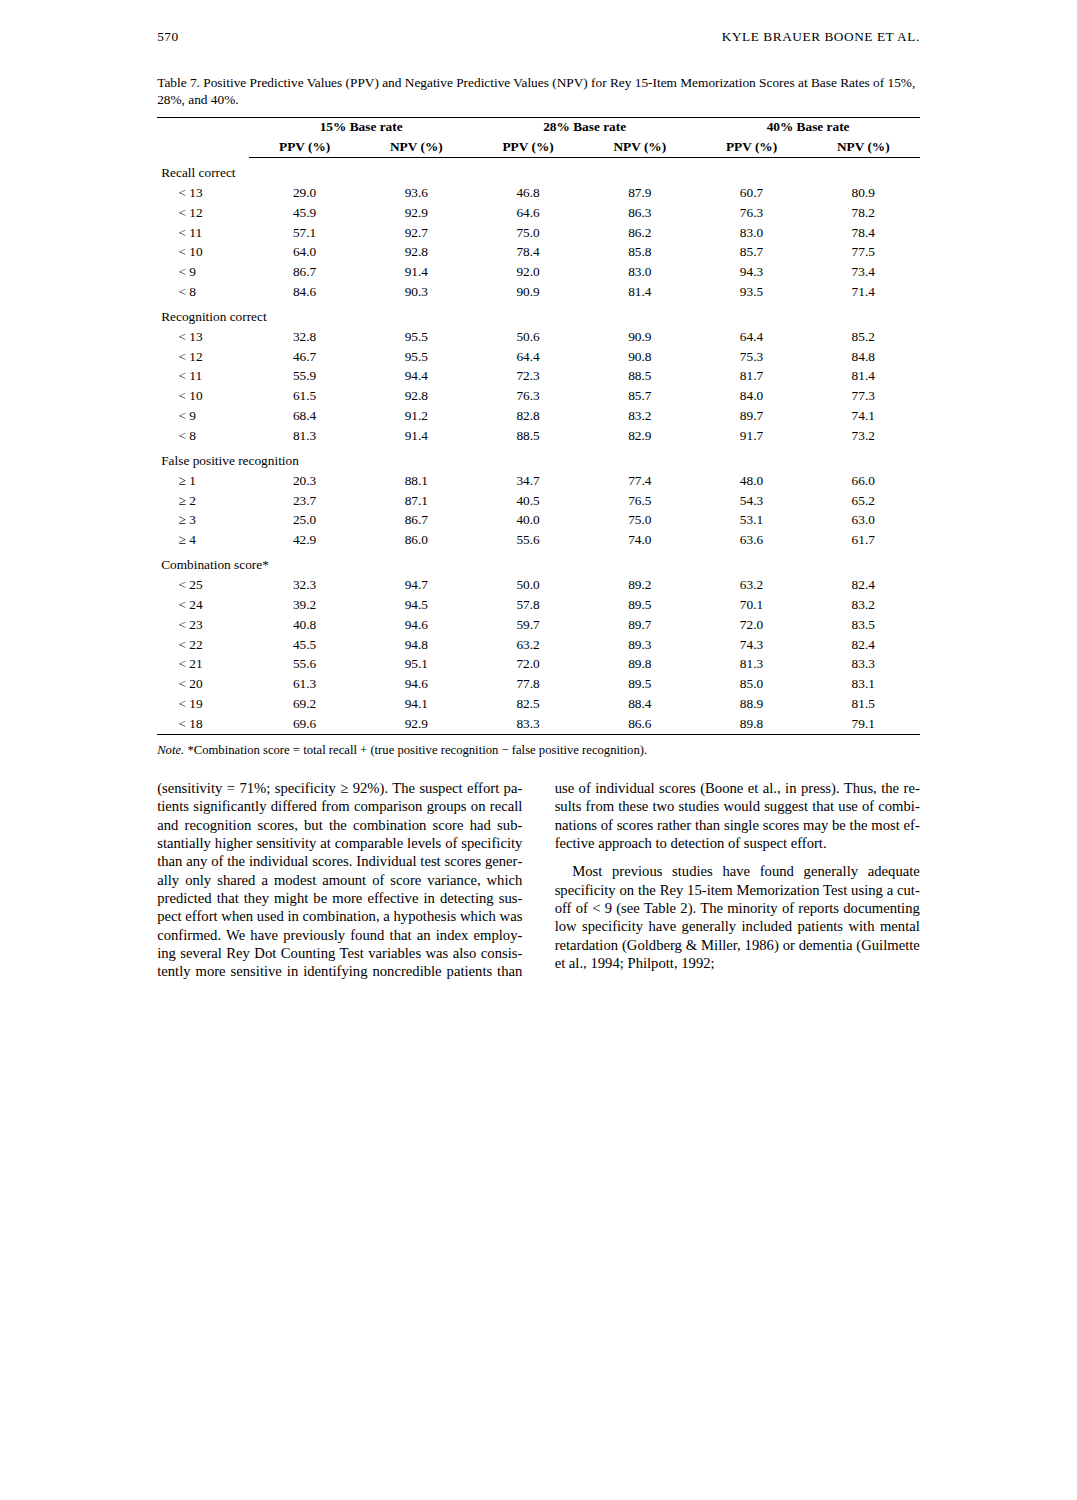570 Kyle Brauer Boone et al.
Table 7. Positive Predictive Values (PPV) and Negative Predictive Values (NPV) for Rey 15-Item Memorization Scores at Base Rates of 15%, 28%, and 40%.
| | 15% Base rate | 28% Base rate | 40% Base rate |
| --- | --- | --- | --- |
| PPV (%) | NPV (%) | PPV (%) | NPV (%) | PPV (%) | NPV (%) |
| Recall correct |
| < 13 | 29.0 | 93.6 | 46.8 | 87.9 | 60.7 | 80.9 |
| < 12 | 45.9 | 92.9 | 64.6 | 86.3 | 76.3 | 78.2 |
| < 11 | 57.1 | 92.7 | 75.0 | 86.2 | 83.0 | 78.4 |
| < 10 | 64.0 | 92.8 | 78.4 | 85.8 | 85.7 | 77.5 |
| < 9 | 86.7 | 91.4 | 92.0 | 83.0 | 94.3 | 73.4 |
| < 8 | 84.6 | 90.3 | 90.9 | 81.4 | 93.5 | 71.4 |
| Recognition correct |
| < 13 | 32.8 | 95.5 | 50.6 | 90.9 | 64.4 | 85.2 |
| < 12 | 46.7 | 95.5 | 64.4 | 90.8 | 75.3 | 84.8 |
| < 11 | 55.9 | 94.4 | 72.3 | 88.5 | 81.7 | 81.4 |
| < 10 | 61.5 | 92.8 | 76.3 | 85.7 | 84.0 | 77.3 |
| < 9 | 68.4 | 91.2 | 82.8 | 83.2 | 89.7 | 74.1 |
| < 8 | 81.3 | 91.4 | 88.5 | 82.9 | 91.7 | 73.2 |
| False positive recognition |
| ≥ 1 | 20.3 | 88.1 | 34.7 | 77.4 | 48.0 | 66.0 |
| ≥ 2 | 23.7 | 87.1 | 40.5 | 76.5 | 54.3 | 65.2 |
| ≥ 3 | 25.0 | 86.7 | 40.0 | 75.0 | 53.1 | 63.0 |
| ≥ 4 | 42.9 | 86.0 | 55.6 | 74.0 | 63.6 | 61.7 |
| Combination score* |
| < 25 | 32.3 | 94.7 | 50.0 | 89.2 | 63.2 | 82.4 |
| < 24 | 39.2 | 94.5 | 57.8 | 89.5 | 70.1 | 83.2 |
| < 23 | 40.8 | 94.6 | 59.7 | 89.7 | 72.0 | 83.5 |
| < 22 | 45.5 | 94.8 | 63.2 | 89.3 | 74.3 | 82.4 |
| < 21 | 55.6 | 95.1 | 72.0 | 89.8 | 81.3 | 83.3 |
| < 20 | 61.3 | 94.6 | 77.8 | 89.5 | 85.0 | 83.1 |
| < 19 | 69.2 | 94.1 | 82.5 | 88.4 | 88.9 | 81.5 |
| < 18 | 69.6 | 92.9 | 83.3 | 86.6 | 89.8 | 79.1 |
Note. *Combination score = total recall + (true positive recognition − false positive recognition).
(sensitivity = 71%; specificity ≥ 92%). The suspect effort patients significantly differed from comparison groups on recall and recognition scores, but the combination score had substantially higher sensitivity at comparable levels of specificity than any of the individual scores. Individual test scores generally only shared a modest amount of score variance, which predicted that they might be more effective in detecting suspect effort when used in combination, a hypothesis which was confirmed. We have previously found that an index employing several Rey Dot Counting Test variables was also consistently more sensitive in identifying noncredible patients than use of individual scores (Boone et al., in press). Thus, the results from these two studies would suggest that use of combinations of scores rather than single scores may be the most effective approach to detection of suspect effort.
Most previous studies have found generally adequate specificity on the Rey 15-item Memorization Test using a cut-off of < 9 (see Table 2). The minority of reports documenting low specificity have generally included patients with mental retardation (Goldberg & Miller, 1986) or dementia (Guilmette et al., 1994; Philpott, 1992;